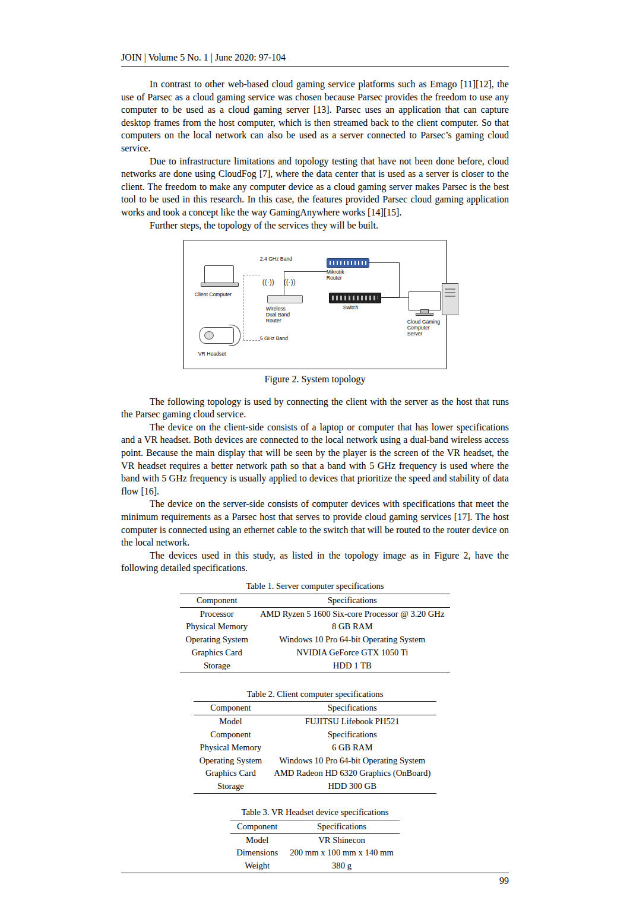JOIN | Volume 5 No. 1 | June 2020: 97-104
In contrast to other web-based cloud gaming service platforms such as Emago [11][12], the use of Parsec as a cloud gaming service was chosen because Parsec provides the freedom to use any computer to be used as a cloud gaming server [13]. Parsec uses an application that can capture desktop frames from the host computer, which is then streamed back to the client computer. So that computers on the local network can also be used as a server connected to Parsec’s gaming cloud service.
Due to infrastructure limitations and topology testing that have not been done before, cloud networks are done using CloudFog [7], where the data center that is used as a server is closer to the client. The freedom to make any computer device as a cloud gaming server makes Parsec is the best tool to be used in this research. In this case, the features provided Parsec cloud gaming application works and took a concept like the way GamingAnywhere works [14][15].
Further steps, the topology of the services they will be built.
Client Computer
VR Headset
((·))
((·))
2.4 GHz Band
5 GHz Band
Wireless
Dual Band
Router
Mikrotik
Router
Switch
Cloud Gaming
Computer
Server
Figure 2. System topology
The following topology is used by connecting the client with the server as the host that runs the Parsec gaming cloud service.
The device on the client-side consists of a laptop or computer that has lower specifications and a VR headset. Both devices are connected to the local network using a dual-band wireless access point. Because the main display that will be seen by the player is the screen of the VR headset, the VR headset requires a better network path so that a band with 5 GHz frequency is used where the band with 5 GHz frequency is usually applied to devices that prioritize the speed and stability of data flow [16].
The device on the server-side consists of computer devices with specifications that meet the minimum requirements as a Parsec host that serves to provide cloud gaming services [17]. The host computer is connected using an ethernet cable to the switch that will be routed to the router device on the local network.
The devices used in this study, as listed in the topology image as in Figure 2, have the following detailed specifications.
Table 1. Server computer specifications
| Component | Specifications |
| --- | --- |
| Processor | AMD Ryzen 5 1600 Six-core Processor @ 3.20 GHz |
| Physical Memory | 8 GB RAM |
| Operating System | Windows 10 Pro 64-bit Operating System |
| Graphics Card | NVIDIA GeForce GTX 1050 Ti |
| Storage | HDD 1 TB |
Table 2. Client computer specifications
| Component | Specifications |
| --- | --- |
| Model | FUJITSU Lifebook PH521 |
| Component | Specifications |
| Physical Memory | 6 GB RAM |
| Operating System | Windows 10 Pro 64-bit Operating System |
| Graphics Card | AMD Radeon HD 6320 Graphics (OnBoard) |
| Storage | HDD 300 GB |
Table 3. VR Headset device specifications
| Component | Specifications |
| --- | --- |
| Model | VR Shinecon |
| Dimensions | 200 mm x 100 mm x 140 mm |
| Weight | 380 g |
99